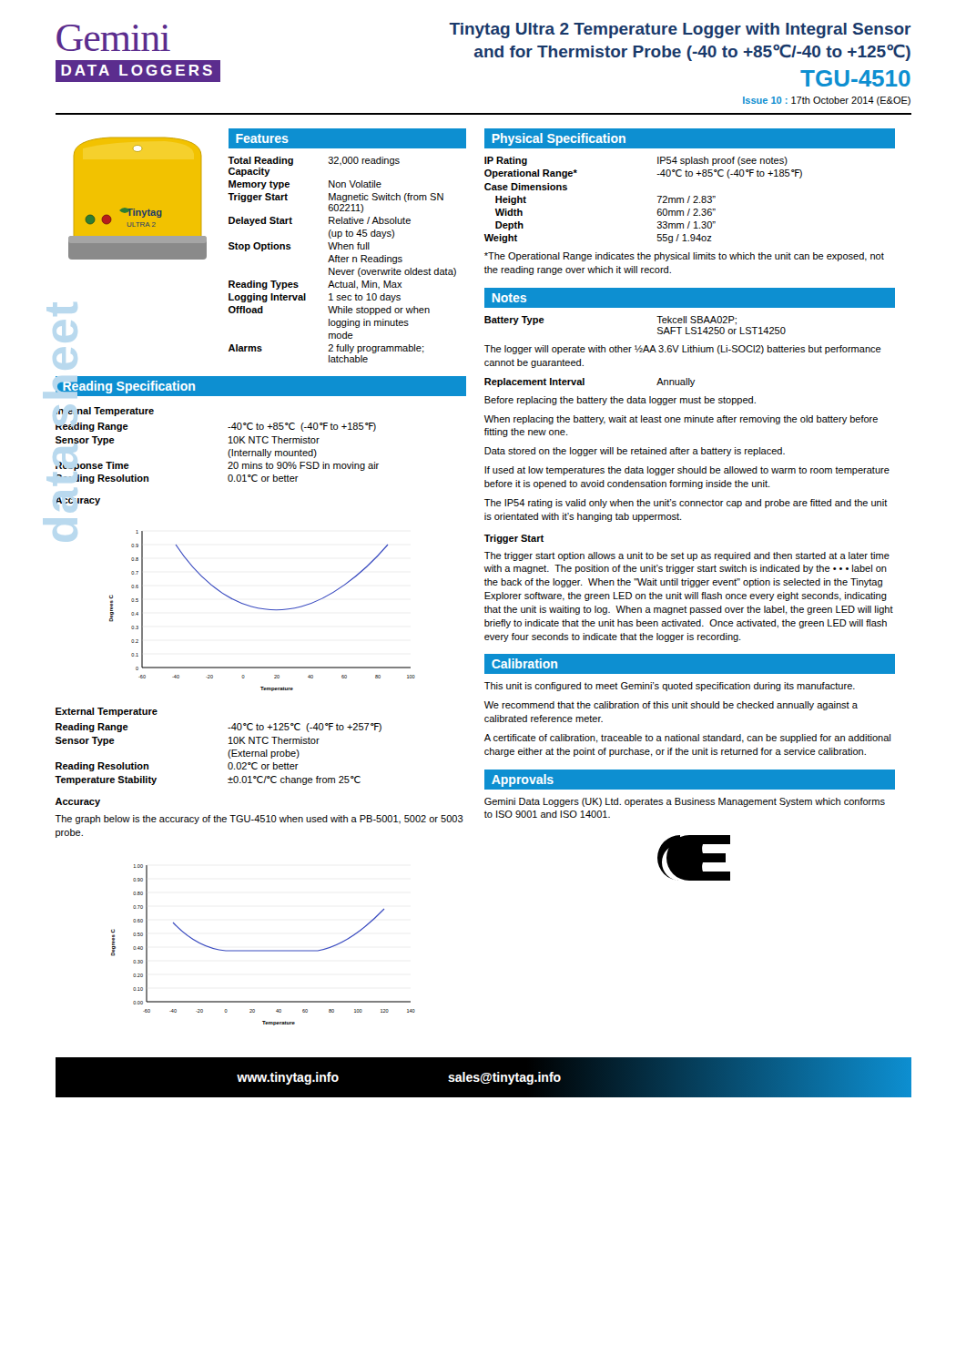Gemini
DATA LOGGERS
Tinytag Ultra 2 Temperature Logger with Integral Sensor
and for Thermistor Probe (-40 to +85℃/-40 to +125℃)
TGU-4510
Issue 10 : 17th October 2014 (E&OE)
data sheet
Tinytag ULTRA 2
Features
| Total Reading Capacity | 32,000 readings |
| Memory type | Non Volatile |
| Trigger Start | Magnetic Switch (from SN 602211) |
| Delayed Start | Relative / Absolute |
| | (up to 45 days) |
| Stop Options | When full |
| | After n Readings |
| | Never (overwrite oldest data) |
| Reading Types | Actual, Min, Max |
| Logging Interval | 1 sec to 10 days |
| Offload | While stopped or when |
| | logging in minutes |
| | mode |
| Alarms | 2 fully programmable; latchable |
Reading Specification
Internal Temperature
| Reading Range | -40℃ to +85℃ (-40℉ to +185℉) |
| Sensor Type | 10K NTC Thermistor |
| | (Internally mounted) |
| Response Time | 20 mins to 90% FSD in moving air |
| Reading Resolution | 0.01℃ or better |
Accuracy
1 0.9 0.8 0.7 0.6 0.5 0.4 0.3 0.2 0.1 0 -60 -40 -20 0 20 40 60 80 100 Degrees C Temperature
External Temperature
| Reading Range | -40℃ to +125℃ (-40℉ to +257℉) |
| Sensor Type | 10K NTC Thermistor |
| | (External probe) |
| Reading Resolution | 0.02℃ or better |
| Temperature Stability | ±0.01℃/℃ change from 25℃ |
Accuracy
The graph below is the accuracy of the TGU-4510 when used with a PB-5001, 5002 or 5003 probe.
1.00 0.90 0.80 0.70 0.60 0.50 0.40 0.30 0.20 0.10 0.00 -60 -40 -20 0 20 40 60 80 100 120 140 Degrees C Temperature
Physical Specification
| IP Rating | IP54 splash proof (see notes) |
| Operational Range* | -40℃ to +85℃ (-40℉ to +185℉) |
| Case Dimensions | |
| Height | 72mm / 2.83” |
| Width | 60mm / 2.36” |
| Depth | 33mm / 1.30” |
| Weight | 55g / 1.94oz |
*The Operational Range indicates the physical limits to which the unit can be exposed, not the reading range over which it will record.
Notes
| Battery Type | Tekcell SBAA02P; SAFT LS14250 or LST14250 |
The logger will operate with other ½AA 3.6V Lithium (Li-SOCl2) batteries but performance cannot be guaranteed.
| Replacement Interval | Annually |
Before replacing the battery the data logger must be stopped.
When replacing the battery, wait at least one minute after removing the old battery before fitting the new one.
Data stored on the logger will be retained after a battery is replaced.
If used at low temperatures the data logger should be allowed to warm to room temperature before it is opened to avoid condensation forming inside the unit.
The IP54 rating is valid only when the unit’s connector cap and probe are fitted and the unit is orientated with it’s hanging tab uppermost.
Trigger Start
The trigger start option allows a unit to be set up as required and then started at a later time with a magnet. The position of the unit’s trigger start switch is indicated by the • • • label on the back of the logger. When the "Wait until trigger event" option is selected in the Tinytag Explorer software, the green LED on the unit will flash once every eight seconds, indicating that the unit is waiting to log. When a magnet passed over the label, the green LED will light briefly to indicate that the unit has been activated. Once activated, the green LED will flash every four seconds to indicate that the logger is recording.
Calibration
This unit is configured to meet Gemini’s quoted specification during its manufacture.
We recommend that the calibration of this unit should be checked annually against a calibrated reference meter.
A certificate of calibration, traceable to a national standard, can be supplied for an additional charge either at the point of purchase, or if the unit is returned for a service calibration.
Approvals
Gemini Data Loggers (UK) Ltd. operates a Business Management System which conforms to ISO 9001 and ISO 14001.
www.tinytag.info
sales@tinytag.info